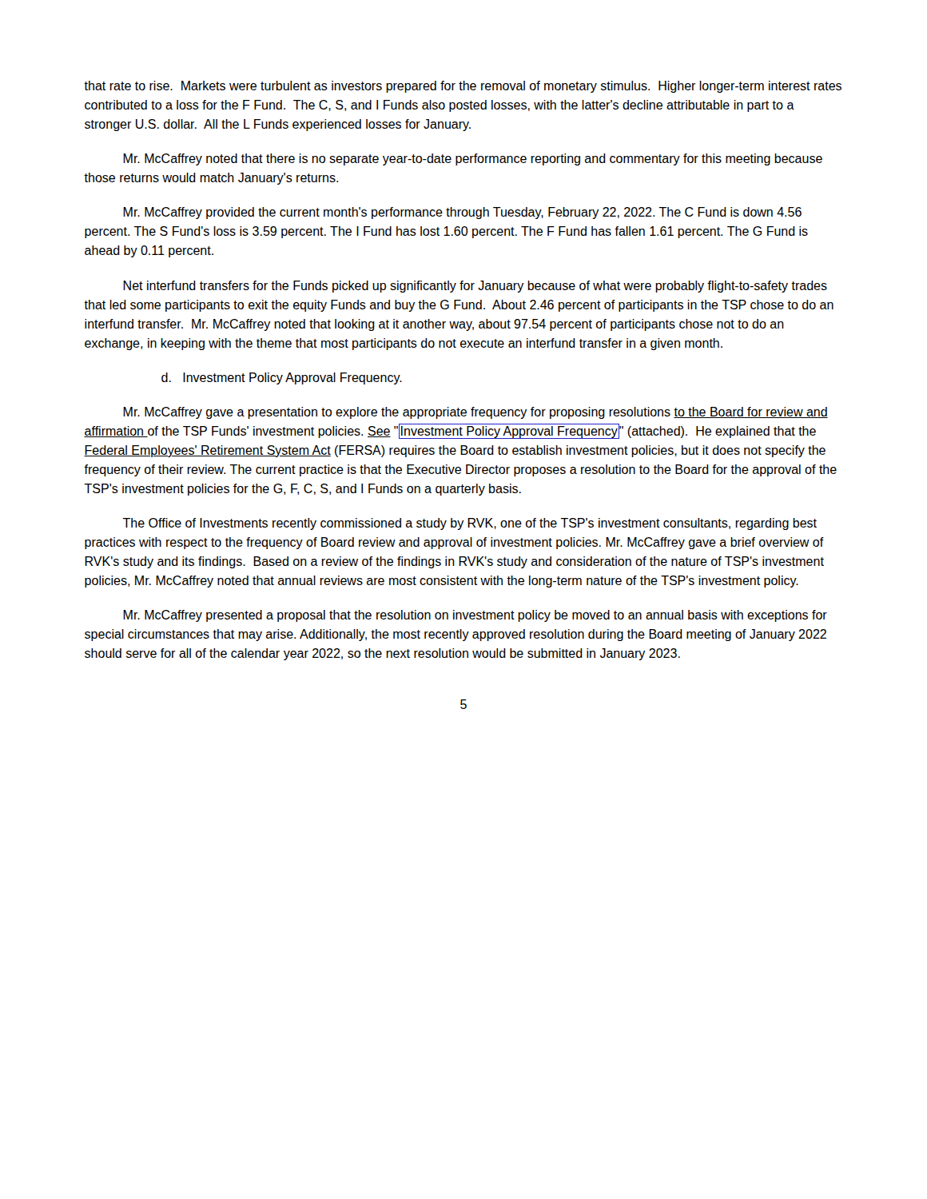that rate to rise. Markets were turbulent as investors prepared for the removal of monetary stimulus. Higher longer-term interest rates contributed to a loss for the F Fund. The C, S, and I Funds also posted losses, with the latter's decline attributable in part to a stronger U.S. dollar. All the L Funds experienced losses for January.
Mr. McCaffrey noted that there is no separate year-to-date performance reporting and commentary for this meeting because those returns would match January's returns.
Mr. McCaffrey provided the current month's performance through Tuesday, February 22, 2022. The C Fund is down 4.56 percent. The S Fund's loss is 3.59 percent. The I Fund has lost 1.60 percent. The F Fund has fallen 1.61 percent. The G Fund is ahead by 0.11 percent.
Net interfund transfers for the Funds picked up significantly for January because of what were probably flight-to-safety trades that led some participants to exit the equity Funds and buy the G Fund. About 2.46 percent of participants in the TSP chose to do an interfund transfer. Mr. McCaffrey noted that looking at it another way, about 97.54 percent of participants chose not to do an exchange, in keeping with the theme that most participants do not execute an interfund transfer in a given month.
d. Investment Policy Approval Frequency.
Mr. McCaffrey gave a presentation to explore the appropriate frequency for proposing resolutions to the Board for review and affirmation of the TSP Funds' investment policies. See "Investment Policy Approval Frequency" (attached). He explained that the Federal Employees' Retirement System Act (FERSA) requires the Board to establish investment policies, but it does not specify the frequency of their review. The current practice is that the Executive Director proposes a resolution to the Board for the approval of the TSP's investment policies for the G, F, C, S, and I Funds on a quarterly basis.
The Office of Investments recently commissioned a study by RVK, one of the TSP's investment consultants, regarding best practices with respect to the frequency of Board review and approval of investment policies. Mr. McCaffrey gave a brief overview of RVK's study and its findings. Based on a review of the findings in RVK's study and consideration of the nature of TSP's investment policies, Mr. McCaffrey noted that annual reviews are most consistent with the long-term nature of the TSP's investment policy.
Mr. McCaffrey presented a proposal that the resolution on investment policy be moved to an annual basis with exceptions for special circumstances that may arise. Additionally, the most recently approved resolution during the Board meeting of January 2022 should serve for all of the calendar year 2022, so the next resolution would be submitted in January 2023.
5